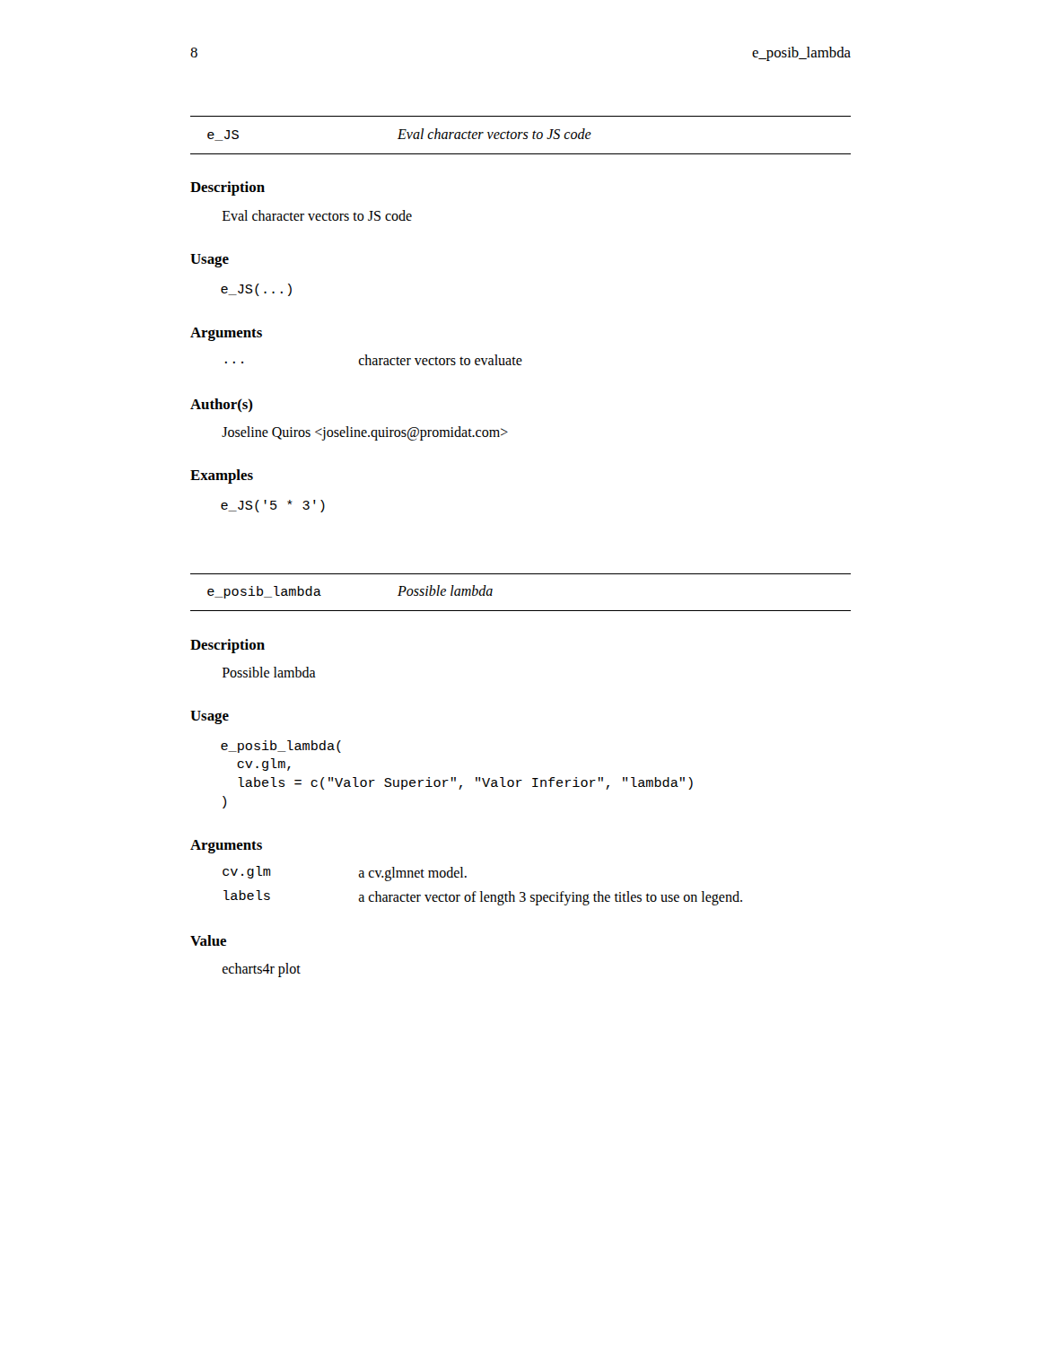8 e_posib_lambda
e_JS Eval character vectors to JS code
Description
Eval character vectors to JS code
Usage
e_JS(...)
Arguments
...
character vectors to evaluate
Author(s)
Joseline Quiros <joseline.quiros@promidat.com>
Examples
e_JS('5 * 3')
e_posib_lambda Possible lambda
Description
Possible lambda
Usage
e_posib_lambda(
  cv.glm,
  labels = c("Valor Superior", "Valor Inferior", "lambda")
)
Arguments
cv.glm
a cv.glmnet model.
labels
a character vector of length 3 specifying the titles to use on legend.
Value
echarts4r plot